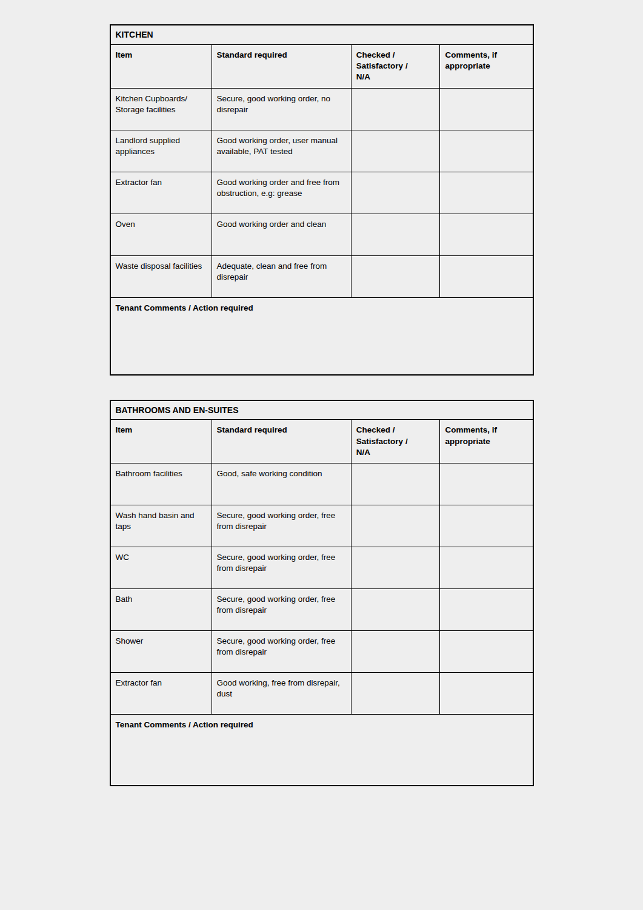| KITCHEN |
| Item | Standard required | Checked / Satisfactory / N/A | Comments, if appropriate |
| Kitchen Cupboards/ Storage facilities | Secure, good working order, no disrepair | | |
| Landlord supplied appliances | Good working order, user manual available, PAT tested | | |
| Extractor fan | Good working order and free from obstruction, e.g: grease | | |
| Oven | Good working order and clean | | |
| Waste disposal facilities | Adequate, clean and free from disrepair | | |
| Tenant Comments / Action required |
| BATHROOMS AND EN-SUITES |
| Item | Standard required | Checked / Satisfactory / N/A | Comments, if appropriate |
| Bathroom facilities | Good, safe working condition | | |
| Wash hand basin and taps | Secure, good working order, free from disrepair | | |
| WC | Secure, good working order, free from disrepair | | |
| Bath | Secure, good working order, free from disrepair | | |
| Shower | Secure, good working order, free from disrepair | | |
| Extractor fan | Good working, free from disrepair, dust | | |
| Tenant Comments / Action required |